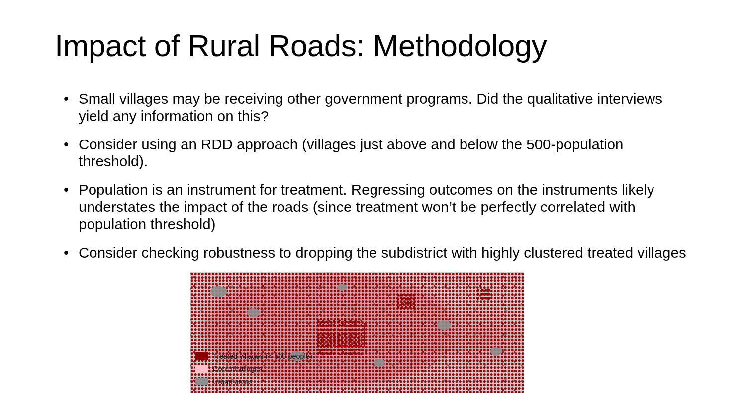Impact of Rural Roads: Methodology
Small villages may be receiving other government programs. Did the qualitative interviews yield any information on this?
Consider using an RDD approach (villages just above and below the 500-population threshold).
Population is an instrument for treatment. Regressing outcomes on the instruments likely understates the impact of the roads (since treatment won’t be perfectly correlated with population threshold)
Consider checking robustness to dropping the subdistrict with highly clustered treated villages
Treated villages (< 500 people)
Control villages
Urban areas